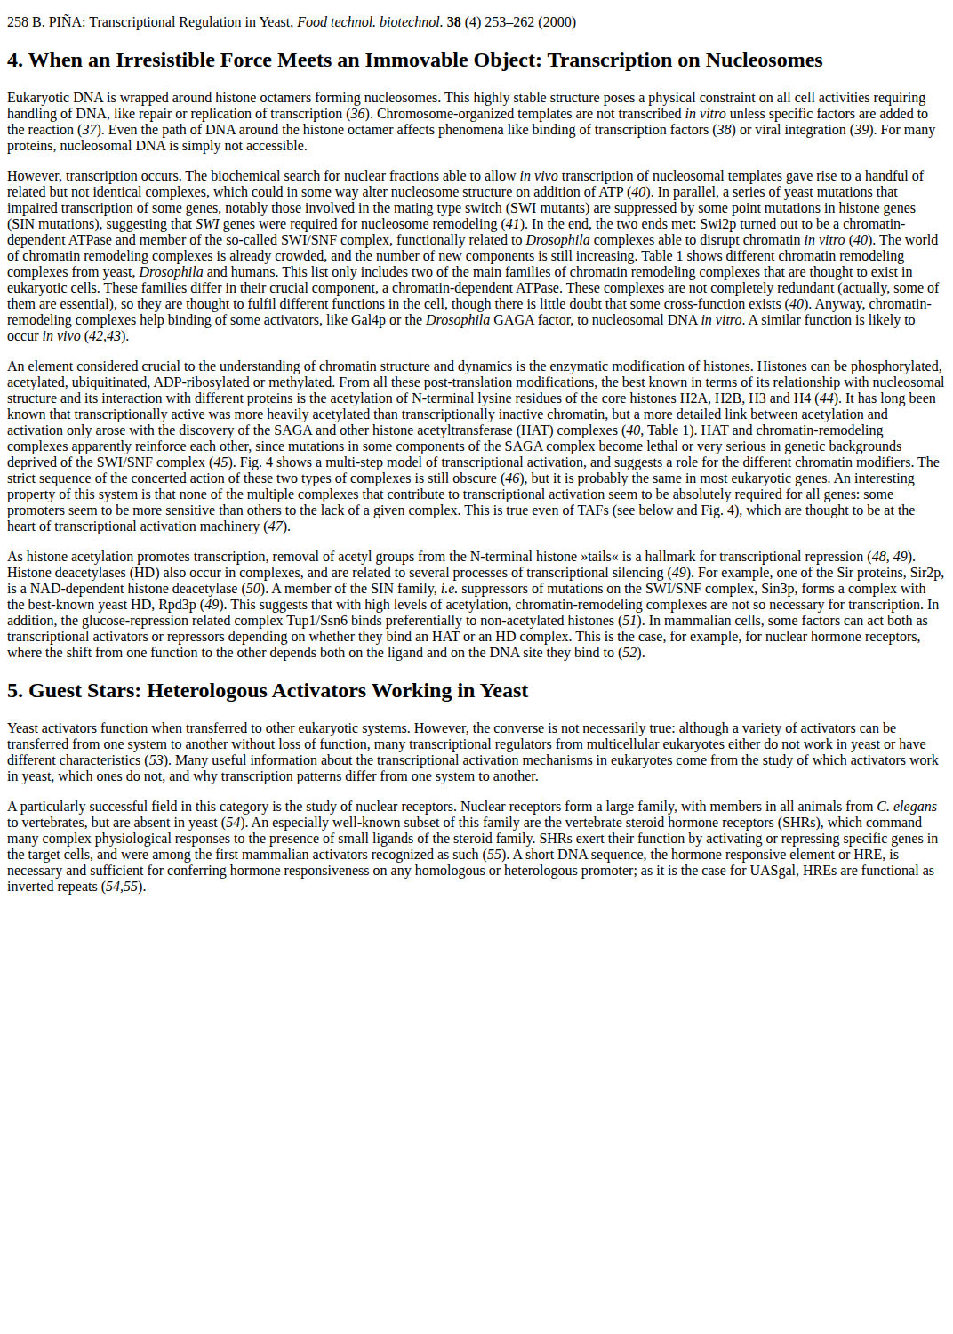258 B. PIÑA: Transcriptional Regulation in Yeast, Food technol. biotechnol. 38 (4) 253–262 (2000)
4. When an Irresistible Force Meets an Immovable Object: Transcription on Nucleosomes
Eukaryotic DNA is wrapped around histone octamers forming nucleosomes. This highly stable structure poses a physical constraint on all cell activities requiring handling of DNA, like repair or replication of transcription (36). Chromosome-organized templates are not transcribed in vitro unless specific factors are added to the reaction (37). Even the path of DNA around the histone octamer affects phenomena like binding of transcription factors (38) or viral integration (39). For many proteins, nucleosomal DNA is simply not accessible.
However, transcription occurs. The biochemical search for nuclear fractions able to allow in vivo transcription of nucleosomal templates gave rise to a handful of related but not identical complexes, which could in some way alter nucleosome structure on addition of ATP (40). In parallel, a series of yeast mutations that impaired transcription of some genes, notably those involved in the mating type switch (SWI mutants) are suppressed by some point mutations in histone genes (SIN mutations), suggesting that SWI genes were required for nucleosome remodeling (41). In the end, the two ends met: Swi2p turned out to be a chromatin-dependent ATPase and member of the so-called SWI/SNF complex, functionally related to Drosophila complexes able to disrupt chromatin in vitro (40). The world of chromatin remodeling complexes is already crowded, and the number of new components is still increasing. Table 1 shows different chromatin remodeling complexes from yeast, Drosophila and humans. This list only includes two of the main families of chromatin remodeling complexes that are thought to exist in eukaryotic cells. These families differ in their crucial component, a chromatin-dependent ATPase. These complexes are not completely redundant (actually, some of them are essential), so they are thought to fulfil different functions in the cell, though there is little doubt that some cross-function exists (40). Anyway, chromatin-remodeling complexes help binding of some activators, like Gal4p or the Drosophila GAGA factor, to nucleosomal DNA in vitro. A similar function is likely to occur in vivo (42,43).
An element considered crucial to the understanding of chromatin structure and dynamics is the enzymatic modification of histones. Histones can be phosphorylated, acetylated, ubiquitinated, ADP-ribosylated or methylated. From all these post-translation modifications, the best known in terms of its relationship with nucleosomal structure and its interaction with different proteins is the acetylation of N-terminal lysine residues of the core histones H2A, H2B, H3 and H4 (44). It has long been known that transcriptionally active was more heavily acetylated than transcriptionally inactive chromatin, but a more detailed link between acetylation and activation only arose with the discovery of the SAGA and other histone acetyltransferase (HAT) complexes (40, Table 1). HAT and chromatin-remodeling complexes apparently reinforce each other, since mutations in some components of the SAGA complex become lethal or very serious in genetic backgrounds deprived of the SWI/SNF complex (45). Fig. 4 shows a multi-step model of transcriptional activation, and suggests a role for the different chromatin modifiers. The strict sequence of the concerted action of these two types of complexes is still obscure (46), but it is probably the same in most eukaryotic genes. An interesting property of this system is that none of the multiple complexes that contribute to transcriptional activation seem to be absolutely required for all genes: some promoters seem to be more sensitive than others to the lack of a given complex. This is true even of TAFs (see below and Fig. 4), which are thought to be at the heart of transcriptional activation machinery (47).
As histone acetylation promotes transcription, removal of acetyl groups from the N-terminal histone »tails« is a hallmark for transcriptional repression (48, 49). Histone deacetylases (HD) also occur in complexes, and are related to several processes of transcriptional silencing (49). For example, one of the Sir proteins, Sir2p, is a NAD-dependent histone deacetylase (50). A member of the SIN family, i.e. suppressors of mutations on the SWI/SNF complex, Sin3p, forms a complex with the best-known yeast HD, Rpd3p (49). This suggests that with high levels of acetylation, chromatin-remodeling complexes are not so necessary for transcription. In addition, the glucose-repression related complex Tup1/Ssn6 binds preferentially to non-acetylated histones (51). In mammalian cells, some factors can act both as transcriptional activators or repressors depending on whether they bind an HAT or an HD complex. This is the case, for example, for nuclear hormone receptors, where the shift from one function to the other depends both on the ligand and on the DNA site they bind to (52).
5. Guest Stars: Heterologous Activators Working in Yeast
Yeast activators function when transferred to other eukaryotic systems. However, the converse is not necessarily true: although a variety of activators can be transferred from one system to another without loss of function, many transcriptional regulators from multicellular eukaryotes either do not work in yeast or have different characteristics (53). Many useful information about the transcriptional activation mechanisms in eukaryotes come from the study of which activators work in yeast, which ones do not, and why transcription patterns differ from one system to another.
A particularly successful field in this category is the study of nuclear receptors. Nuclear receptors form a large family, with members in all animals from C. elegans to vertebrates, but are absent in yeast (54). An especially well-known subset of this family are the vertebrate steroid hormone receptors (SHRs), which command many complex physiological responses to the presence of small ligands of the steroid family. SHRs exert their function by activating or repressing specific genes in the target cells, and were among the first mammalian activators recognized as such (55). A short DNA sequence, the hormone responsive element or HRE, is necessary and sufficient for conferring hormone responsiveness on any homologous or heterologous promoter; as it is the case for UASgal, HREs are functional as inverted repeats (54,55).